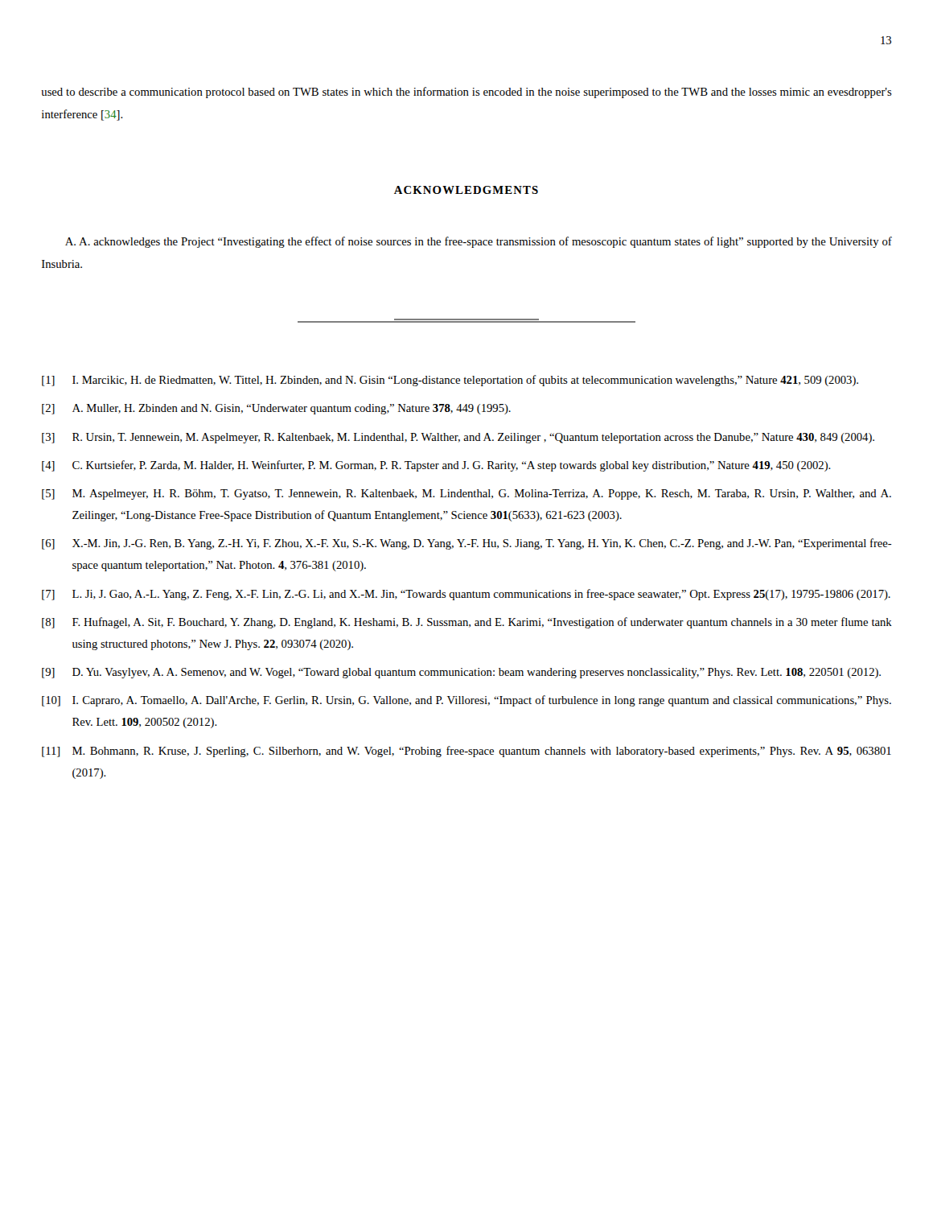13
used to describe a communication protocol based on TWB states in which the information is encoded in the noise superimposed to the TWB and the losses mimic an evesdropper's interference [34].
ACKNOWLEDGMENTS
A. A. acknowledges the Project “Investigating the effect of noise sources in the free-space transmission of mesoscopic quantum states of light” supported by the University of Insubria.
[1] I. Marcikic, H. de Riedmatten, W. Tittel, H. Zbinden, and N. Gisin “Long-distance teleportation of qubits at telecommunication wavelengths,” Nature 421, 509 (2003).
[2] A. Muller, H. Zbinden and N. Gisin, “Underwater quantum coding,” Nature 378, 449 (1995).
[3] R. Ursin, T. Jennewein, M. Aspelmeyer, R. Kaltenbaek, M. Lindenthal, P. Walther, and A. Zeilinger , “Quantum teleportation across the Danube,” Nature 430, 849 (2004).
[4] C. Kurtsiefer, P. Zarda, M. Halder, H. Weinfurter, P. M. Gorman, P. R. Tapster and J. G. Rarity, “A step towards global key distribution,” Nature 419, 450 (2002).
[5] M. Aspelmeyer, H. R. Böhm, T. Gyatso, T. Jennewein, R. Kaltenbaek, M. Lindenthal, G. Molina-Terriza, A. Poppe, K. Resch, M. Taraba, R. Ursin, P. Walther, and A. Zeilinger, “Long-Distance Free-Space Distribution of Quantum Entanglement,” Science 301(5633), 621-623 (2003).
[6] X.-M. Jin, J.-G. Ren, B. Yang, Z.-H. Yi, F. Zhou, X.-F. Xu, S.-K. Wang, D. Yang, Y.-F. Hu, S. Jiang, T. Yang, H. Yin, K. Chen, C.-Z. Peng, and J.-W. Pan, “Experimental free-space quantum teleportation,” Nat. Photon. 4, 376-381 (2010).
[7] L. Ji, J. Gao, A.-L. Yang, Z. Feng, X.-F. Lin, Z.-G. Li, and X.-M. Jin, “Towards quantum communications in free-space seawater,” Opt. Express 25(17), 19795-19806 (2017).
[8] F. Hufnagel, A. Sit, F. Bouchard, Y. Zhang, D. England, K. Heshami, B. J. Sussman, and E. Karimi, “Investigation of underwater quantum channels in a 30 meter flume tank using structured photons,” New J. Phys. 22, 093074 (2020).
[9] D. Yu. Vasylyev, A. A. Semenov, and W. Vogel, “Toward global quantum communication: beam wandering preserves nonclassicality,” Phys. Rev. Lett. 108, 220501 (2012).
[10] I. Capraro, A. Tomaello, A. Dall'Arche, F. Gerlin, R. Ursin, G. Vallone, and P. Villoresi, “Impact of turbulence in long range quantum and classical communications,” Phys. Rev. Lett. 109, 200502 (2012).
[11] M. Bohmann, R. Kruse, J. Sperling, C. Silberhorn, and W. Vogel, “Probing free-space quantum channels with laboratory-based experiments,” Phys. Rev. A 95, 063801 (2017).